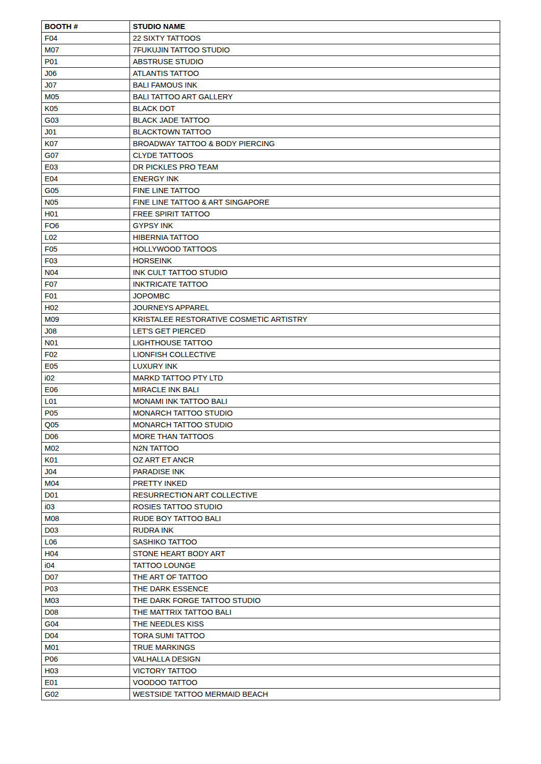| BOOTH # | STUDIO NAME |
| --- | --- |
| F04 | 22 SIXTY TATTOOS |
| M07 | 7FUKUJIN TATTOO STUDIO |
| P01 | ABSTRUSE STUDIO |
| J06 | ATLANTIS TATTOO |
| J07 | BALI FAMOUS INK |
| M05 | BALI TATTOO ART GALLERY |
| K05 | BLACK DOT |
| G03 | BLACK JADE TATTOO |
| J01 | BLACKTOWN TATTOO |
| K07 | BROADWAY TATTOO & BODY PIERCING |
| G07 | CLYDE TATTOOS |
| E03 | DR PICKLES PRO TEAM |
| E04 | ENERGY INK |
| G05 | FINE LINE TATTOO |
| N05 | FINE LINE TATTOO & ART SINGAPORE |
| H01 | FREE SPIRIT TATTOO |
| FO6 | GYPSY INK |
| L02 | HIBERNIA TATTOO |
| F05 | HOLLYWOOD TATTOOS |
| F03 | HORSEINK |
| N04 | INK CULT TATTOO STUDIO |
| F07 | INKTRICATE TATTOO |
| F01 | JOPOMBC |
| H02 | JOURNEYS APPAREL |
| M09 | KRISTALEE RESTORATIVE COSMETIC ARTISTRY |
| J08 | LET'S GET PIERCED |
| N01 | LIGHTHOUSE TATTOO |
| F02 | LIONFISH COLLECTIVE |
| E05 | LUXURY INK |
| i02 | MARKD TATTOO PTY LTD |
| E06 | MIRACLE INK BALI |
| L01 | MONAMI INK TATTOO BALI |
| P05 | MONARCH TATTOO STUDIO |
| Q05 | MONARCH TATTOO STUDIO |
| D06 | MORE THAN TATTOOS |
| M02 | N2N TATTOO |
| K01 | OZ ART ET ANCR |
| J04 | PARADISE INK |
| M04 | PRETTY INKED |
| D01 | RESURRECTION ART COLLECTIVE |
| i03 | ROSIES TATTOO STUDIO |
| M08 | RUDE BOY TATTOO BALI |
| D03 | RUDRA INK |
| L06 | SASHIKO TATTOO |
| H04 | STONE HEART BODY ART |
| i04 | TATTOO LOUNGE |
| D07 | THE ART OF TATTOO |
| P03 | THE DARK ESSENCE |
| M03 | THE DARK FORGE TATTOO STUDIO |
| D08 | THE MATTRIX TATTOO BALI |
| G04 | THE NEEDLES KISS |
| D04 | TORA SUMI TATTOO |
| M01 | TRUE MARKINGS |
| P06 | VALHALLA DESIGN |
| H03 | VICTORY TATTOO |
| E01 | VOODOO TATTOO |
| G02 | WESTSIDE TATTOO MERMAID BEACH |